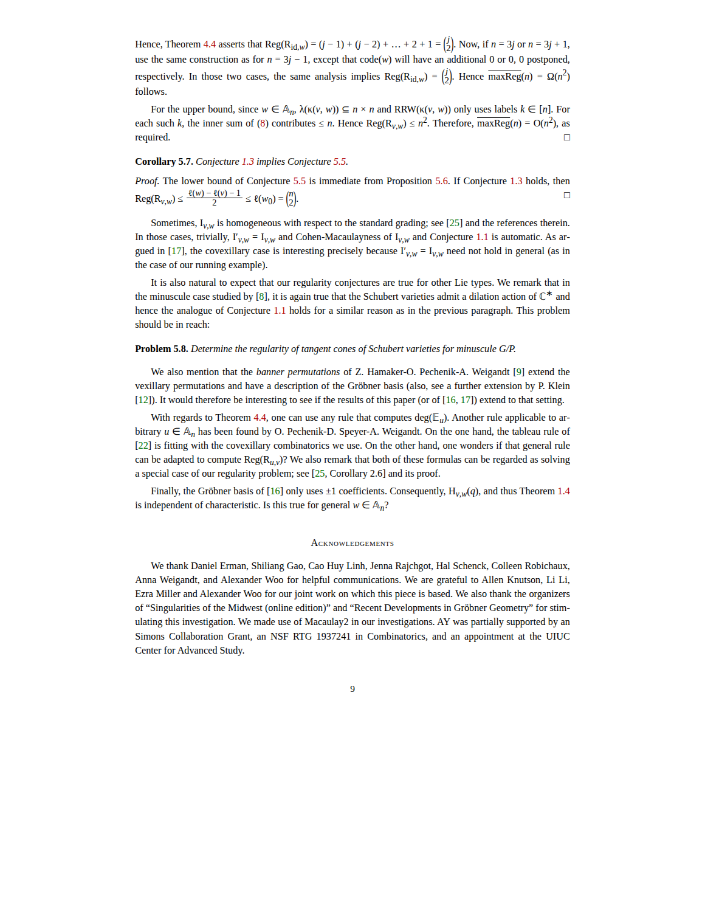Hence, Theorem 4.4 asserts that Reg(Rid,w) = (j − 1) + (j − 2) + … + 2 + 1 = j 2. Now, if n = 3j or n = 3j + 1, use the same construction as for n = 3j − 1, except that code(w) will have an additional 0 or 0, 0 postponed, respectively. In those two cases, the same analysis implies Reg(Rid,w) = j 2. Hence maxReg(n) = Ω(n2) follows.
For the upper bound, since w ∈ 𝔸n, λ(κ(v, w)) ⊆ n × n and RRW(κ(v, w)) only uses labels k ∈ [n]. For each such k, the inner sum of (8) contributes ≤ n. Hence Reg(Rv,w) ≤ n2. Therefore, maxReg(n) = O(n2), as required. □
Corollary 5.7. Conjecture 1.3 implies Conjecture 5.5.
Proof. The lower bound of Conjecture 5.5 is immediate from Proposition 5.6. If Conjecture 1.3 holds, then Reg(Rv,w) ≤ ℓ(w) − ℓ(v) − 12 ≤ ℓ(w0) = n 2. □
Sometimes, Iv,w is homogeneous with respect to the standard grading; see [25] and the references therein. In those cases, trivially, I′v,w = Iv,w and Cohen-Macaulayness of Iv,w and Conjecture 1.1 is automatic. As argued in [17], the covexillary case is interesting precisely because I′v,w = Iv,w need not hold in general (as in the case of our running example).
It is also natural to expect that our regularity conjectures are true for other Lie types. We remark that in the minuscule case studied by [8], it is again true that the Schubert varieties admit a dilation action of ℂ∗ and hence the analogue of Conjecture 1.1 holds for a similar reason as in the previous paragraph. This problem should be in reach:
Problem 5.8. Determine the regularity of tangent cones of Schubert varieties for minuscule G/P.
We also mention that the banner permutations of Z. Hamaker-O. Pechenik-A. Weigandt [9] extend the vexillary permutations and have a description of the Gröbner basis (also, see a further extension by P. Klein [12]). It would therefore be interesting to see if the results of this paper (or of [16, 17]) extend to that setting.
With regards to Theorem 4.4, one can use any rule that computes deg(𝔼u). Another rule applicable to arbitrary u ∈ 𝔸n has been found by O. Pechenik-D. Speyer-A. Weigandt. On the one hand, the tableau rule of [22] is fitting with the covexillary combinatorics we use. On the other hand, one wonders if that general rule can be adapted to compute Reg(Ru,v)? We also remark that both of these formulas can be regarded as solving a special case of our regularity problem; see [25, Corollary 2.6] and its proof.
Finally, the Gröbner basis of [16] only uses ±1 coefficients. Consequently, Hv,w(q), and thus Theorem 1.4 is independent of characteristic. Is this true for general w ∈ 𝔸n?
Acknowledgements
We thank Daniel Erman, Shiliang Gao, Cao Huy Linh, Jenna Rajchgot, Hal Schenck, Colleen Robichaux, Anna Weigandt, and Alexander Woo for helpful communications. We are grateful to Allen Knutson, Li Li, Ezra Miller and Alexander Woo for our joint work on which this piece is based. We also thank the organizers of “Singularities of the Midwest (online edition)” and “Recent Developments in Gröbner Geometry” for stimulating this investigation. We made use of Macaulay2 in our investigations. AY was partially supported by an Simons Collaboration Grant, an NSF RTG 1937241 in Combinatorics, and an appointment at the UIUC Center for Advanced Study.
9